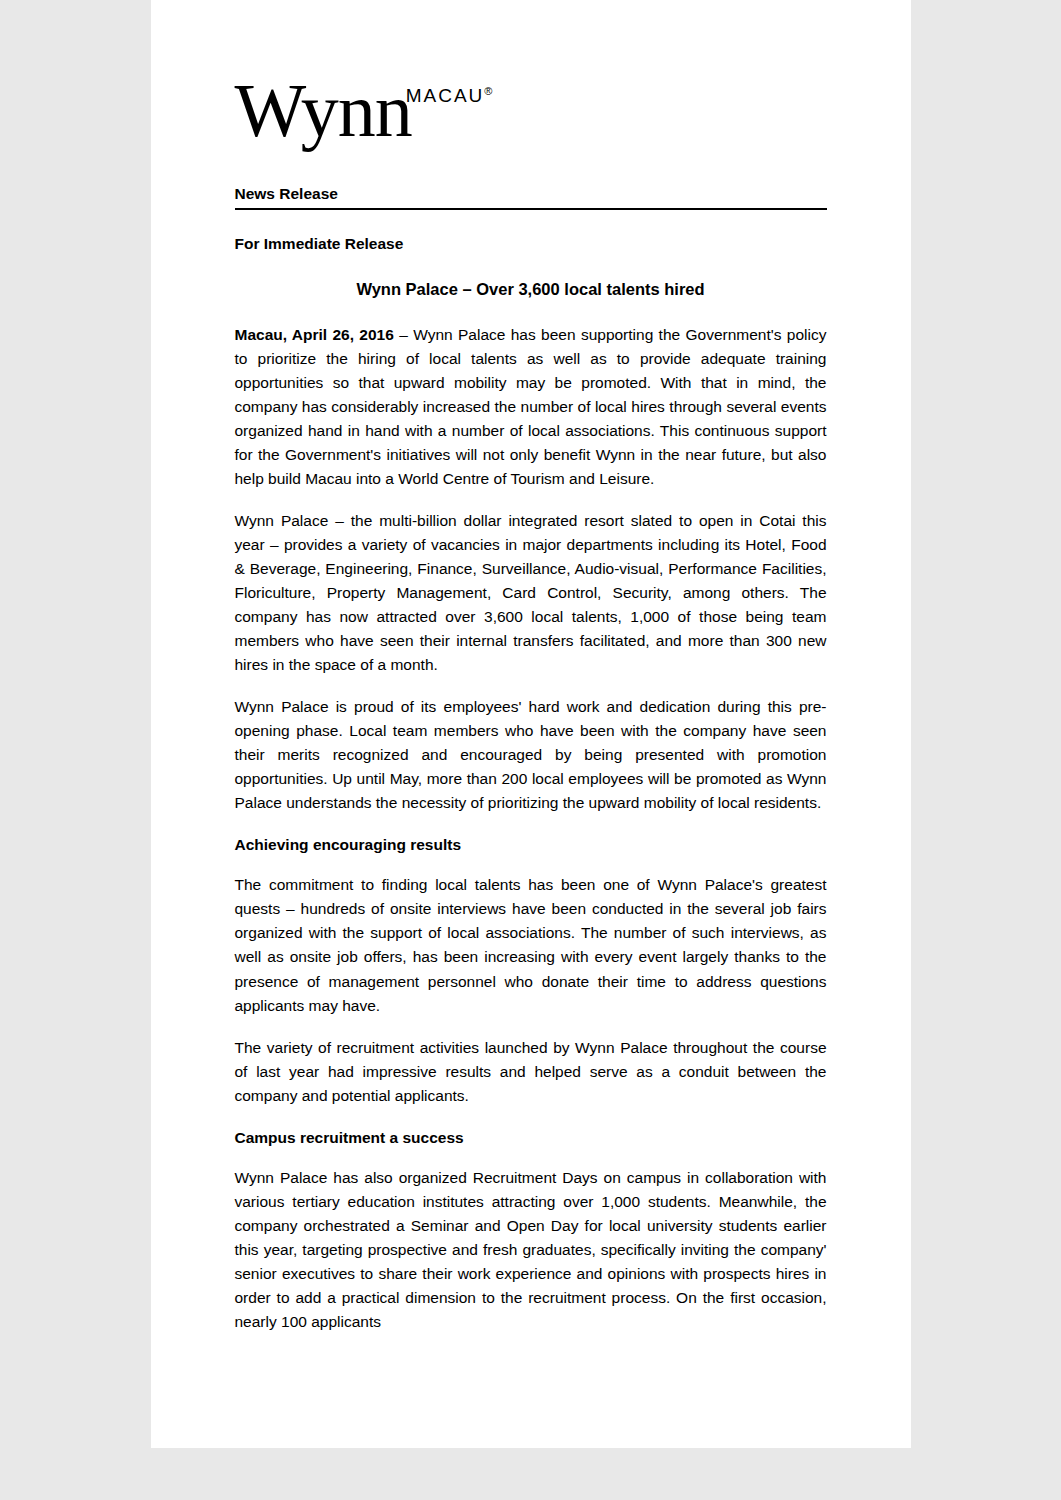Wynn MACAU®
News Release
For Immediate Release
Wynn Palace – Over 3,600 local talents hired
Macau, April 26, 2016 – Wynn Palace has been supporting the Government's policy to prioritize the hiring of local talents as well as to provide adequate training opportunities so that upward mobility may be promoted. With that in mind, the company has considerably increased the number of local hires through several events organized hand in hand with a number of local associations. This continuous support for the Government's initiatives will not only benefit Wynn in the near future, but also help build Macau into a World Centre of Tourism and Leisure.
Wynn Palace – the multi-billion dollar integrated resort slated to open in Cotai this year – provides a variety of vacancies in major departments including its Hotel, Food & Beverage, Engineering, Finance, Surveillance, Audio-visual, Performance Facilities, Floriculture, Property Management, Card Control, Security, among others. The company has now attracted over 3,600 local talents, 1,000 of those being team members who have seen their internal transfers facilitated, and more than 300 new hires in the space of a month.
Wynn Palace is proud of its employees' hard work and dedication during this pre-opening phase. Local team members who have been with the company have seen their merits recognized and encouraged by being presented with promotion opportunities. Up until May, more than 200 local employees will be promoted as Wynn Palace understands the necessity of prioritizing the upward mobility of local residents.
Achieving encouraging results
The commitment to finding local talents has been one of Wynn Palace's greatest quests – hundreds of onsite interviews have been conducted in the several job fairs organized with the support of local associations. The number of such interviews, as well as onsite job offers, has been increasing with every event largely thanks to the presence of management personnel who donate their time to address questions applicants may have.
The variety of recruitment activities launched by Wynn Palace throughout the course of last year had impressive results and helped serve as a conduit between the company and potential applicants.
Campus recruitment a success
Wynn Palace has also organized Recruitment Days on campus in collaboration with various tertiary education institutes attracting over 1,000 students. Meanwhile, the company orchestrated a Seminar and Open Day for local university students earlier this year, targeting prospective and fresh graduates, specifically inviting the company' senior executives to share their work experience and opinions with prospects hires in order to add a practical dimension to the recruitment process. On the first occasion, nearly 100 applicants